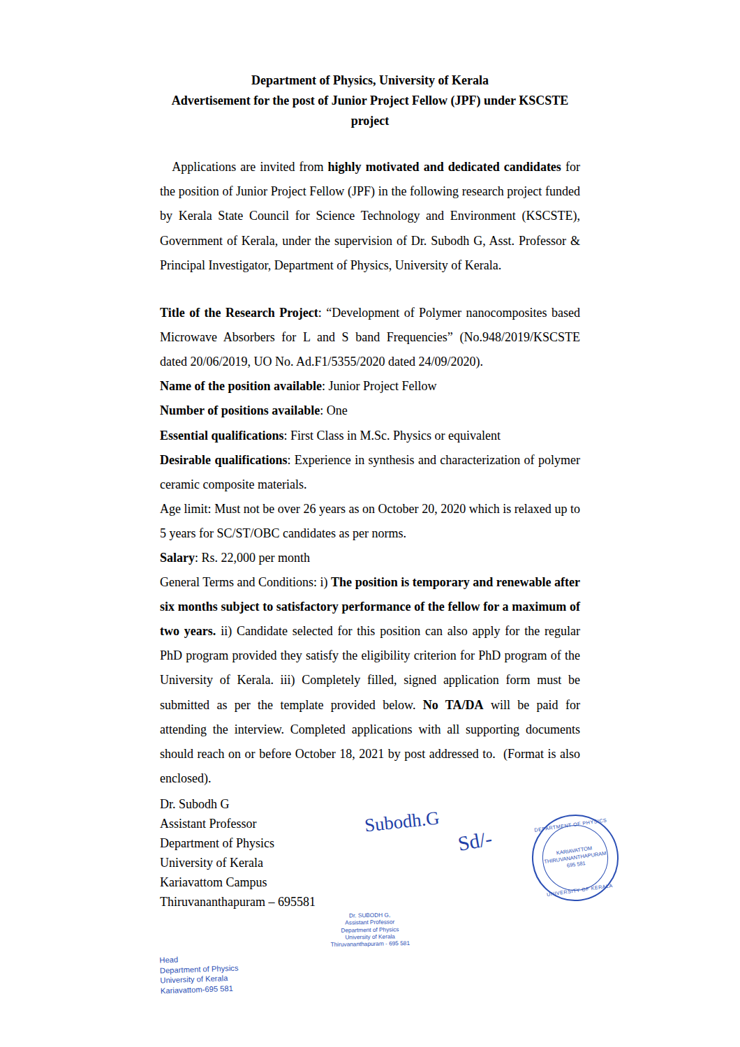Department of Physics, University of Kerala
Advertisement for the post of Junior Project Fellow (JPF) under KSCSTE project
Applications are invited from highly motivated and dedicated candidates for the position of Junior Project Fellow (JPF) in the following research project funded by Kerala State Council for Science Technology and Environment (KSCSTE), Government of Kerala, under the supervision of Dr. Subodh G, Asst. Professor & Principal Investigator, Department of Physics, University of Kerala.
Title of the Research Project: “Development of Polymer nanocomposites based Microwave Absorbers for L and S band Frequencies” (No.948/2019/KSCSTE dated 20/06/2019, UO No. Ad.F1/5355/2020 dated 24/09/2020).
Name of the position available: Junior Project Fellow
Number of positions available: One
Essential qualifications: First Class in M.Sc. Physics or equivalent
Desirable qualifications: Experience in synthesis and characterization of polymer ceramic composite materials.
Age limit: Must not be over 26 years as on October 20, 2020 which is relaxed up to 5 years for SC/ST/OBC candidates as per norms.
Salary: Rs. 22,000 per month
General Terms and Conditions: i) The position is temporary and renewable after six months subject to satisfactory performance of the fellow for a maximum of two years. ii) Candidate selected for this position can also apply for the regular PhD program provided they satisfy the eligibility criterion for PhD program of the University of Kerala. iii) Completely filled, signed application form must be submitted as per the template provided below. No TA/DA will be paid for attending the interview. Completed applications with all supporting documents should reach on or before October 18, 2021 by post addressed to. (Format is also enclosed).
Dr. Subodh G
Assistant Professor
Department of Physics
University of Kerala
Kariavattom Campus
Thiruvananthapuram – 695581
Subodh.G
Dr. SUBODH G,
Assistant Professor
Department of Physics
University of Kerala
Thiruvananthapuram - 695 581
Sd/-
Head
Department of Physics
University of Kerala
Kariavattom-695 581
DEPARTMENT OF PHYSICS
KARIAVATTOM
THIRUVANANTHAPURAM
695 581
UNIVERSITY OF KERALA